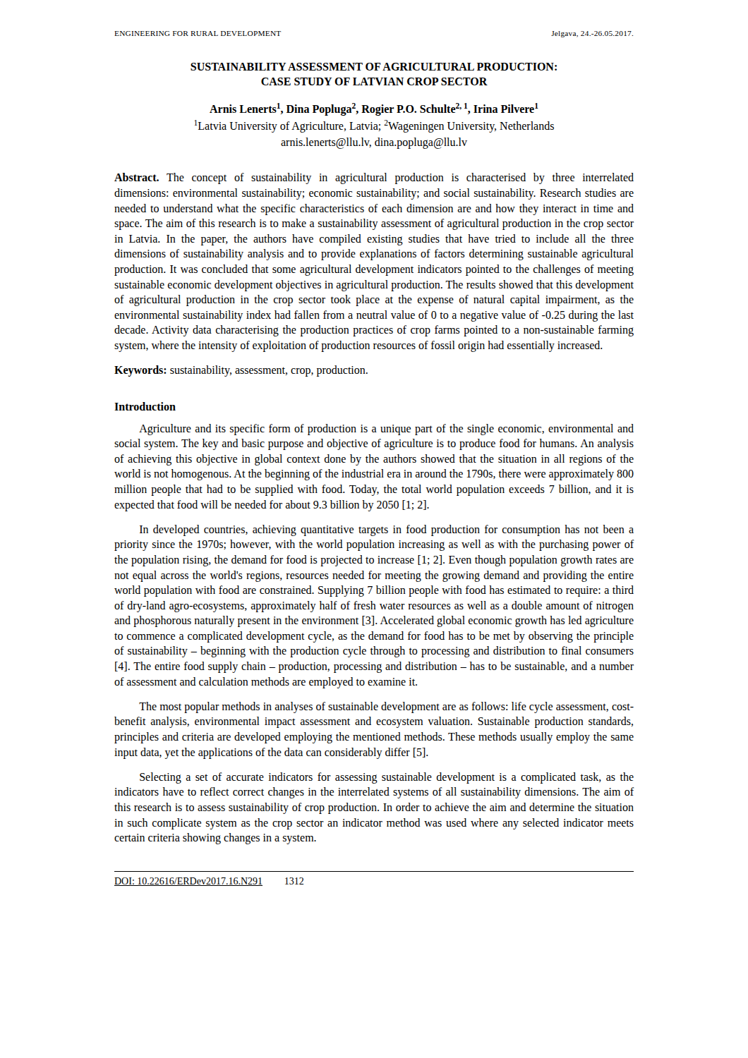Engineering for Rural Development Jelgava, 24.-26.05.2017.
Sustainability assessment of agricultural production:
case study of Latvian crop sector
Arnis Lenerts1, Dina Popluga2, Rogier P.O. Schulte2, 1, Irina Pilvere1
1Latvia University of Agriculture, Latvia; 2Wageningen University, Netherlands
arnis.lenerts@llu.lv, dina.popluga@llu.lv
Abstract. The concept of sustainability in agricultural production is characterised by three interrelated dimensions: environmental sustainability; economic sustainability; and social sustainability. Research studies are needed to understand what the specific characteristics of each dimension are and how they interact in time and space. The aim of this research is to make a sustainability assessment of agricultural production in the crop sector in Latvia. In the paper, the authors have compiled existing studies that have tried to include all the three dimensions of sustainability analysis and to provide explanations of factors determining sustainable agricultural production. It was concluded that some agricultural development indicators pointed to the challenges of meeting sustainable economic development objectives in agricultural production. The results showed that this development of agricultural production in the crop sector took place at the expense of natural capital impairment, as the environmental sustainability index had fallen from a neutral value of 0 to a negative value of -0.25 during the last decade. Activity data characterising the production practices of crop farms pointed to a non-sustainable farming system, where the intensity of exploitation of production resources of fossil origin had essentially increased.
Keywords: sustainability, assessment, crop, production.
Introduction
Agriculture and its specific form of production is a unique part of the single economic, environmental and social system. The key and basic purpose and objective of agriculture is to produce food for humans. An analysis of achieving this objective in global context done by the authors showed that the situation in all regions of the world is not homogenous. At the beginning of the industrial era in around the 1790s, there were approximately 800 million people that had to be supplied with food. Today, the total world population exceeds 7 billion, and it is expected that food will be needed for about 9.3 billion by 2050 [1; 2].
In developed countries, achieving quantitative targets in food production for consumption has not been a priority since the 1970s; however, with the world population increasing as well as with the purchasing power of the population rising, the demand for food is projected to increase [1; 2]. Even though population growth rates are not equal across the world's regions, resources needed for meeting the growing demand and providing the entire world population with food are constrained. Supplying 7 billion people with food has estimated to require: a third of dry-land agro-ecosystems, approximately half of fresh water resources as well as a double amount of nitrogen and phosphorous naturally present in the environment [3]. Accelerated global economic growth has led agriculture to commence a complicated development cycle, as the demand for food has to be met by observing the principle of sustainability – beginning with the production cycle through to processing and distribution to final consumers [4]. The entire food supply chain – production, processing and distribution – has to be sustainable, and a number of assessment and calculation methods are employed to examine it.
The most popular methods in analyses of sustainable development are as follows: life cycle assessment, cost-benefit analysis, environmental impact assessment and ecosystem valuation. Sustainable production standards, principles and criteria are developed employing the mentioned methods. These methods usually employ the same input data, yet the applications of the data can considerably differ [5].
Selecting a set of accurate indicators for assessing sustainable development is a complicated task, as the indicators have to reflect correct changes in the interrelated systems of all sustainability dimensions. The aim of this research is to assess sustainability of crop production. In order to achieve the aim and determine the situation in such complicate system as the crop sector an indicator method was used where any selected indicator meets certain criteria showing changes in a system.
DOI: 10.22616/ERDev2017.16.N291 1312